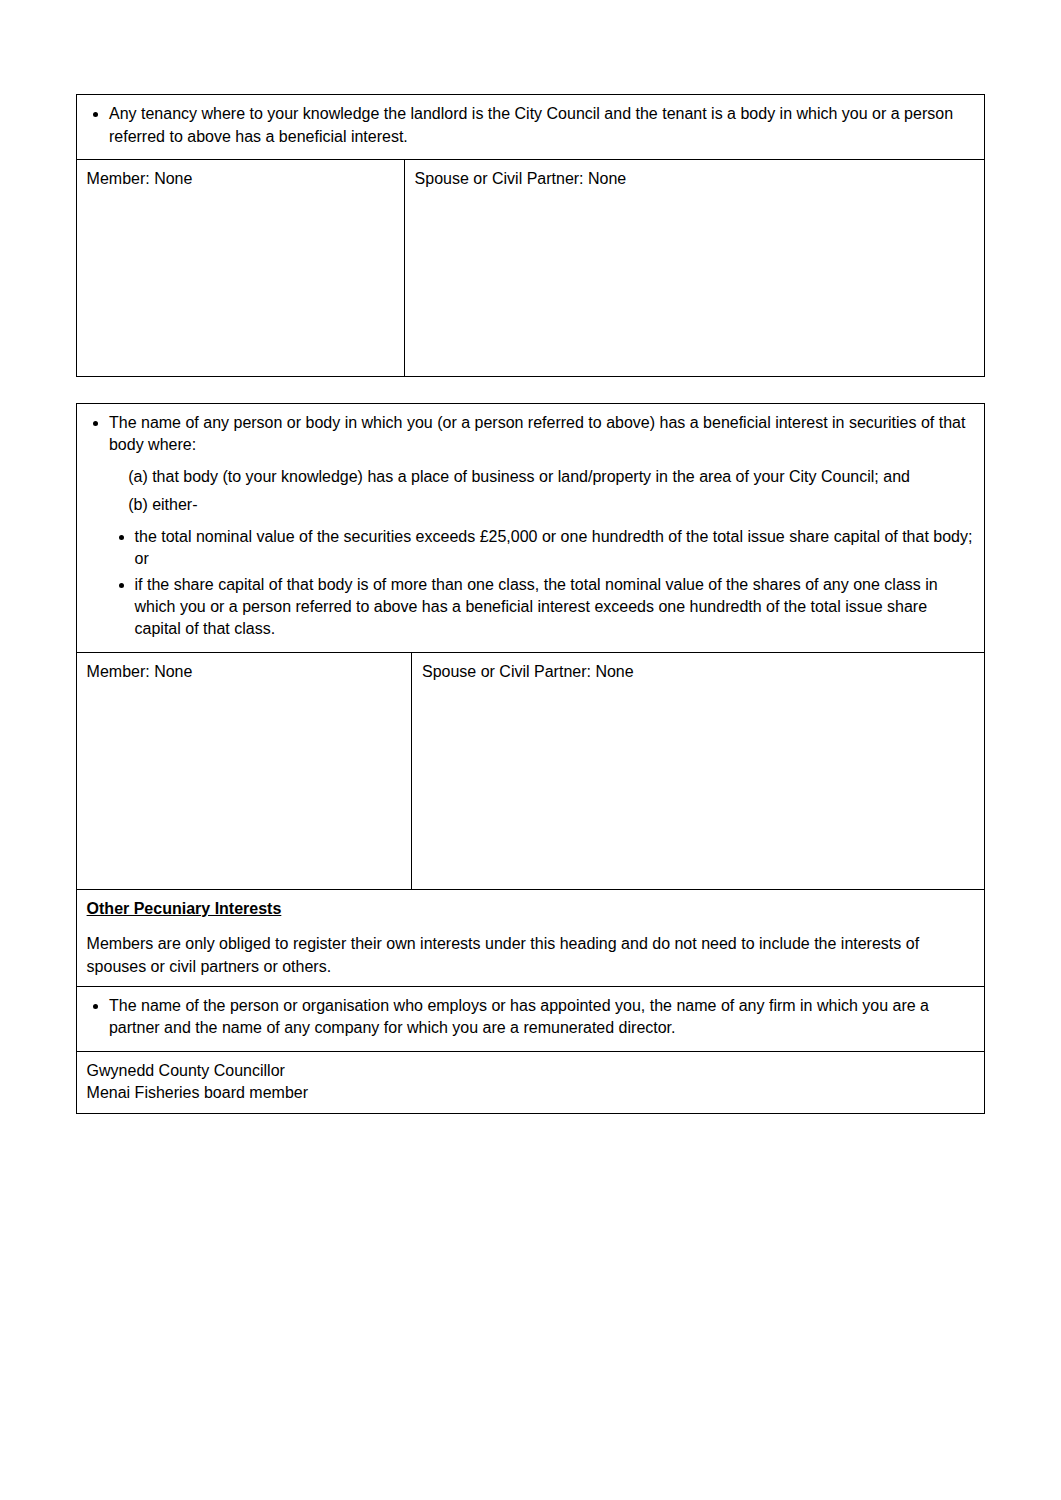| Any tenancy where to your knowledge the landlord is the City Council and the tenant is a body in which you or a person referred to above has a beneficial interest. |
| Member: None | Spouse or Civil Partner: None |
| The name of any person or body in which you (or a person referred to above) has a beneficial interest in securities of that body where: (a) that body (to your knowledge) has a place of business or land/property in the area of your City Council; and (b) either- the total nominal value of the securities exceeds £25,000 or one hundredth of the total issue share capital of that body; or if the share capital of that body is of more than one class, the total nominal value of the shares of any one class in which you or a person referred to above has a beneficial interest exceeds one hundredth of the total issue share capital of that class. |
| Member: None | Spouse or Civil Partner: None |
| Other Pecuniary Interests Members are only obliged to register their own interests under this heading and do not need to include the interests of spouses or civil partners or others. |
| The name of the person or organisation who employs or has appointed you, the name of any firm in which you are a partner and the name of any company for which you are a remunerated director. |
| Gwynedd County Councillor Menai Fisheries board member |